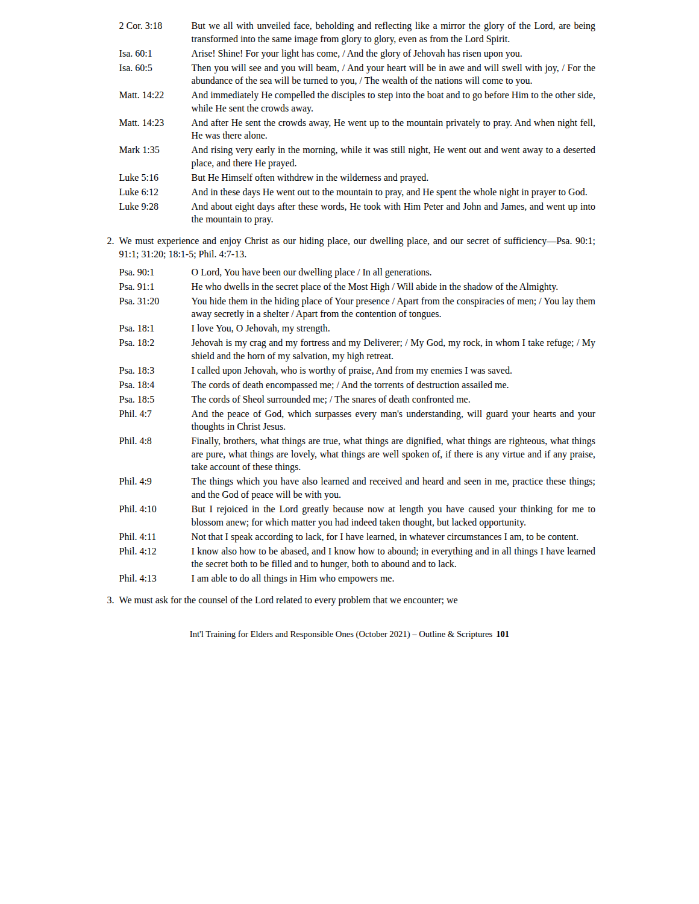2 Cor. 3:18
But we all with unveiled face, beholding and reflecting like a mirror the glory of the Lord, are being transformed into the same image from glory to glory, even as from the Lord Spirit.
Isa. 60:1
Arise! Shine! For your light has come, / And the glory of Jehovah has risen upon you.
Isa. 60:5
Then you will see and you will beam, / And your heart will be in awe and will swell with joy, / For the abundance of the sea will be turned to you, / The wealth of the nations will come to you.
Matt. 14:22
And immediately He compelled the disciples to step into the boat and to go before Him to the other side, while He sent the crowds away.
Matt. 14:23
And after He sent the crowds away, He went up to the mountain privately to pray. And when night fell, He was there alone.
Mark 1:35
And rising very early in the morning, while it was still night, He went out and went away to a deserted place, and there He prayed.
Luke 5:16
But He Himself often withdrew in the wilderness and prayed.
Luke 6:12
And in these days He went out to the mountain to pray, and He spent the whole night in prayer to God.
Luke 9:28
And about eight days after these words, He took with Him Peter and John and James, and went up into the mountain to pray.
2.
We must experience and enjoy Christ as our hiding place, our dwelling place, and our secret of sufficiency—Psa. 90:1; 91:1; 31:20; 18:1-5; Phil. 4:7-13.
Psa. 90:1
O Lord, You have been our dwelling place / In all generations.
Psa. 91:1
He who dwells in the secret place of the Most High / Will abide in the shadow of the Almighty.
Psa. 31:20
You hide them in the hiding place of Your presence / Apart from the conspiracies of men; / You lay them away secretly in a shelter / Apart from the contention of tongues.
Psa. 18:1
I love You, O Jehovah, my strength.
Psa. 18:2
Jehovah is my crag and my fortress and my Deliverer; / My God, my rock, in whom I take refuge; / My shield and the horn of my salvation, my high retreat.
Psa. 18:3
I called upon Jehovah, who is worthy of praise, And from my enemies I was saved.
Psa. 18:4
The cords of death encompassed me; / And the torrents of destruction assailed me.
Psa. 18:5
The cords of Sheol surrounded me; / The snares of death confronted me.
Phil. 4:7
And the peace of God, which surpasses every man's understanding, will guard your hearts and your thoughts in Christ Jesus.
Phil. 4:8
Finally, brothers, what things are true, what things are dignified, what things are righteous, what things are pure, what things are lovely, what things are well spoken of, if there is any virtue and if any praise, take account of these things.
Phil. 4:9
The things which you have also learned and received and heard and seen in me, practice these things; and the God of peace will be with you.
Phil. 4:10
But I rejoiced in the Lord greatly because now at length you have caused your thinking for me to blossom anew; for which matter you had indeed taken thought, but lacked opportunity.
Phil. 4:11
Not that I speak according to lack, for I have learned, in whatever circumstances I am, to be content.
Phil. 4:12
I know also how to be abased, and I know how to abound; in everything and in all things I have learned the secret both to be filled and to hunger, both to abound and to lack.
Phil. 4:13
I am able to do all things in Him who empowers me.
3.
We must ask for the counsel of the Lord related to every problem that we encounter; we
Int'l Training for Elders and Responsible Ones (October 2021) – Outline & Scriptures101